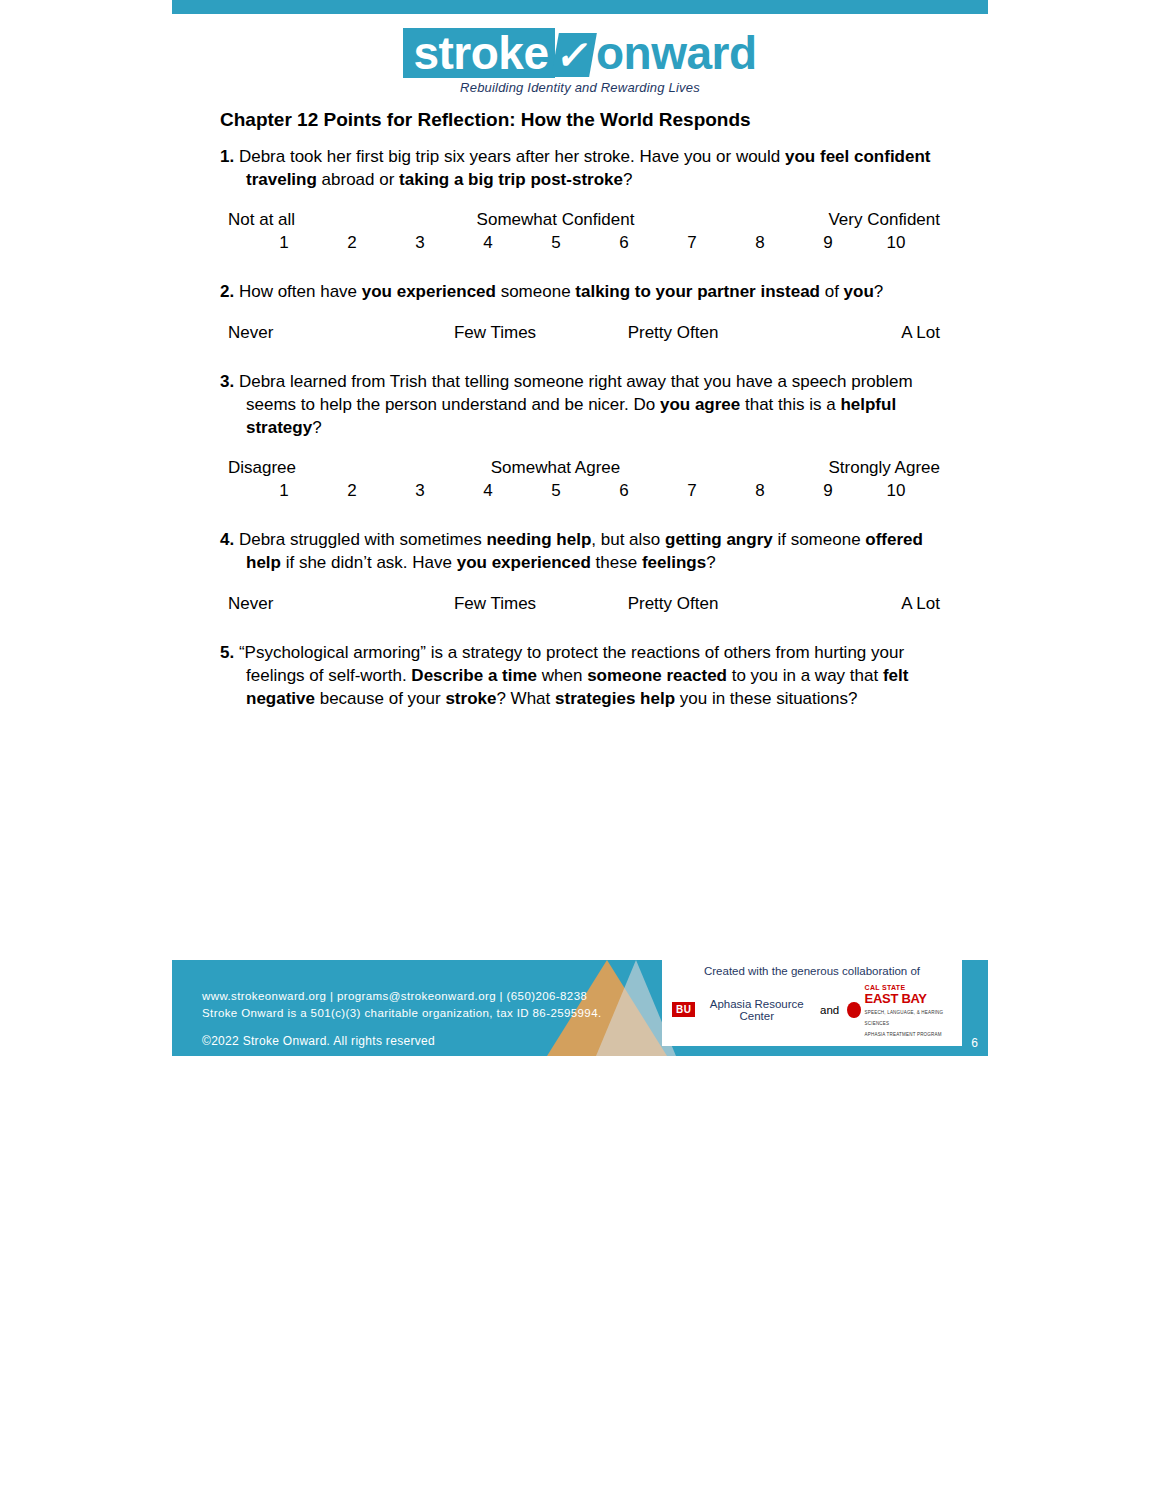stroke✓onward
Rebuilding Identity and Rewarding Lives
Chapter 12 Points for Reflection: How the World Responds
1. Debra took her first big trip six years after her stroke. Have you or would you feel confident traveling abroad or taking a big trip post-stroke?
Not at all Somewhat Confident Very Confident
12345678910
2. How often have you experienced someone talking to your partner instead of you?
Never Few Times Pretty Often A Lot
3. Debra learned from Trish that telling someone right away that you have a speech problem seems to help the person understand and be nicer. Do you agree that this is a helpful strategy?
Disagree Somewhat Agree Strongly Agree
12345678910
4. Debra struggled with sometimes needing help, but also getting angry if someone offered help if she didn’t ask. Have you experienced these feelings?
Never Few Times Pretty Often A Lot
5. “Psychological armoring” is a strategy to protect the reactions of others from hurting your feelings of self-worth. Describe a time when someone reacted to you in a way that felt negative because of your stroke? What strategies help you in these situations?
www.strokeonward.org | programs@strokeonward.org | (650)206-8238
Stroke Onward is a 501(c)(3) charitable organization, tax ID 86-2595994.
©2022 Stroke Onward. All rights reserved
Created with the generous collaboration of
BU Aphasia Resource Center and CAL STATE
EAST BAY
SPEECH, LANGUAGE, & HEARING SCIENCES
APHASIA TREATMENT PROGRAM
6